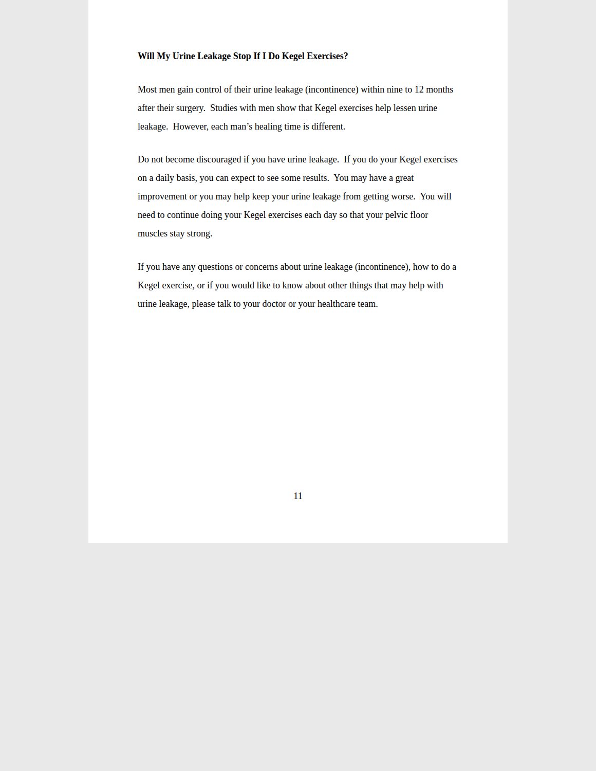Will My Urine Leakage Stop If I Do Kegel Exercises?
Most men gain control of their urine leakage (incontinence) within nine to 12 months after their surgery. Studies with men show that Kegel exercises help lessen urine leakage. However, each man’s healing time is different.
Do not become discouraged if you have urine leakage. If you do your Kegel exercises on a daily basis, you can expect to see some results. You may have a great improvement or you may help keep your urine leakage from getting worse. You will need to continue doing your Kegel exercises each day so that your pelvic floor muscles stay strong.
If you have any questions or concerns about urine leakage (incontinence), how to do a Kegel exercise, or if you would like to know about other things that may help with urine leakage, please talk to your doctor or your healthcare team.
11